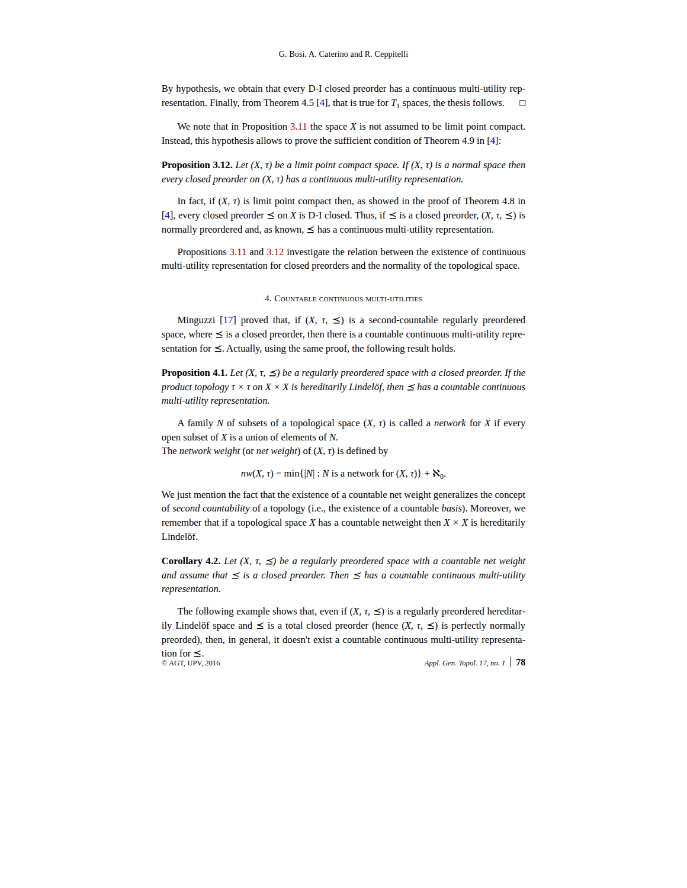G. Bosi, A. Caterino and R. Ceppitelli
By hypothesis, we obtain that every D-I closed preorder has a continuous multi-utility representation. Finally, from Theorem 4.5 [4], that is true for T1 spaces, the thesis follows. □
We note that in Proposition 3.11 the space X is not assumed to be limit point compact. Instead, this hypothesis allows to prove the sufficient condition of Theorem 4.9 in [4]:
Proposition 3.12. Let (X, τ) be a limit point compact space. If (X, τ) is a normal space then every closed preorder on (X, τ) has a continuous multi-utility representation.
In fact, if (X, τ) is limit point compact then, as showed in the proof of Theorem 4.8 in [4], every closed preorder ⪯ on X is D-I closed. Thus, if ⪯ is a closed preorder, (X, τ, ⪯) is normally preordered and, as known, ⪯ has a continuous multi-utility representation.
Propositions 3.11 and 3.12 investigate the relation between the existence of continuous multi-utility representation for closed preorders and the normality of the topological space.
4. Countable continuous multi-utilities
Minguzzi [17] proved that, if (X, τ, ⪯) is a second-countable regularly preordered space, where ⪯ is a closed preorder, then there is a countable continuous multi-utility representation for ⪯. Actually, using the same proof, the following result holds.
Proposition 4.1. Let (X, τ, ⪯) be a regularly preordered space with a closed preorder. If the product topology τ × τ on X × X is hereditarily Lindelöf, then ⪯ has a countable continuous multi-utility representation.
A family N of subsets of a topological space (X, τ) is called a network for X if every open subset of X is a union of elements of N.
The network weight (or net weight) of (X, τ) is defined by
nw(X, τ) = min{|N| : N is a network for (X, τ)} + ℵ0.
We just mention the fact that the existence of a countable net weight generalizes the concept of second countability of a topology (i.e., the existence of a countable basis). Moreover, we remember that if a topological space X has a countable netweight then X × X is hereditarily Lindelöf.
Corollary 4.2. Let (X, τ, ⪯) be a regularly preordered space with a countable net weight and assume that ⪯ is a closed preorder. Then ⪯ has a countable continuous multi-utility representation.
The following example shows that, even if (X, τ, ⪯) is a regularly preordered hereditarily Lindelöf space and ⪯ is a total closed preorder (hence (X, τ, ⪯) is perfectly normally preorded), then, in general, it doesn't exist a countable continuous multi-utility representation for ⪯.
© AGT, UPV, 2016
Appl. Gen. Topol. 17, no. 178